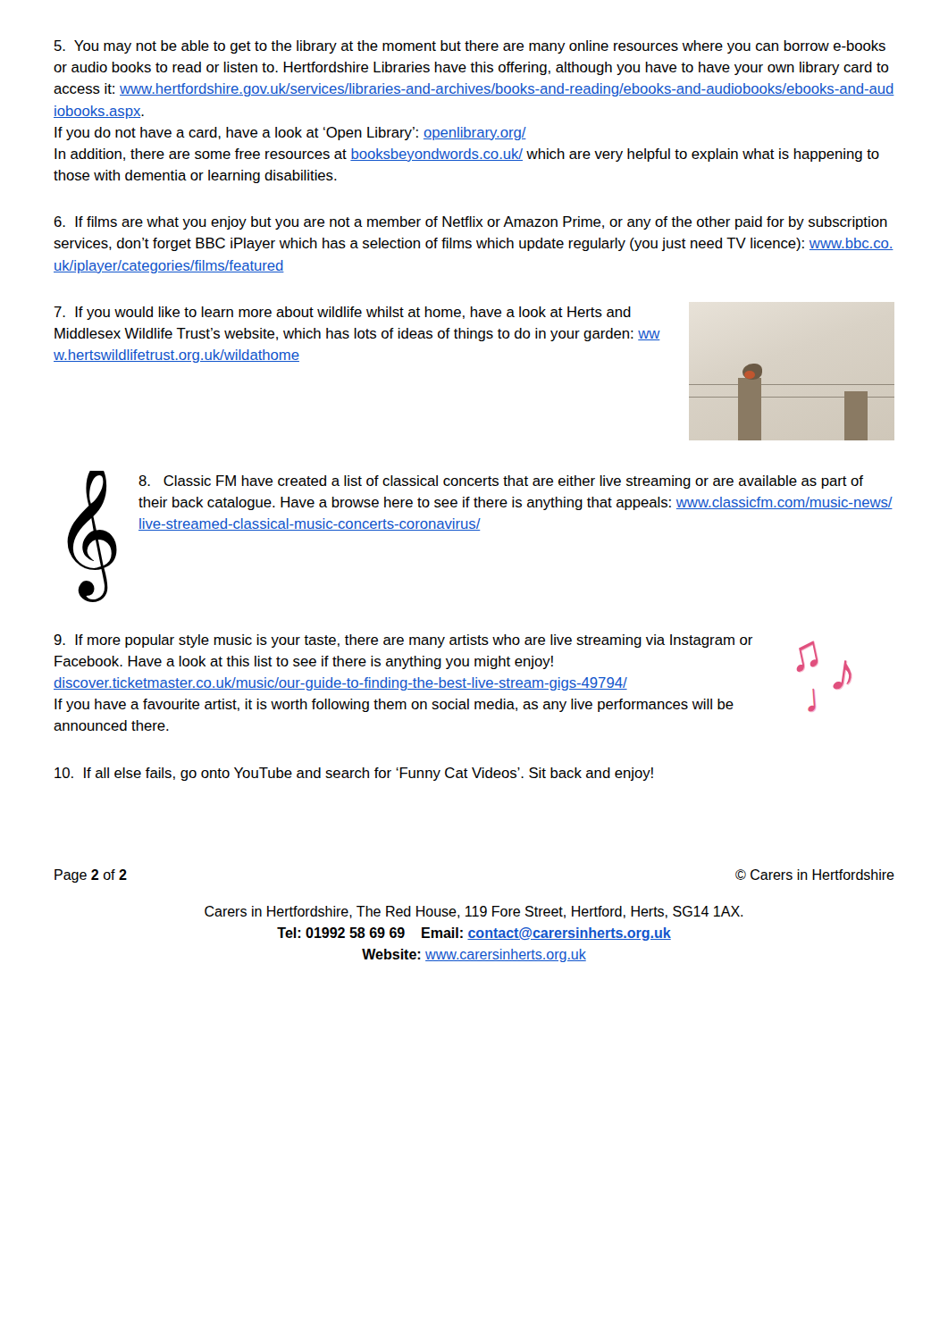5. You may not be able to get to the library at the moment but there are many online resources where you can borrow e-books or audio books to read or listen to. Hertfordshire Libraries have this offering, although you have to have your own library card to access it: www.hertfordshire.gov.uk/services/libraries-and-archives/books-and-reading/ebooks-and-audiobooks/ebooks-and-audiobooks.aspx.
If you do not have a card, have a look at ‘Open Library’: openlibrary.org/
In addition, there are some free resources at booksbeyondwords.co.uk/ which are very helpful to explain what is happening to those with dementia or learning disabilities.
6. If films are what you enjoy but you are not a member of Netflix or Amazon Prime, or any of the other paid for by subscription services, don’t forget BBC iPlayer which has a selection of films which update regularly (you just need TV licence): www.bbc.co.uk/iplayer/categories/films/featured
7. If you would like to learn more about wildlife whilst at home, have a look at Herts and Middlesex Wildlife Trust’s website, which has lots of ideas of things to do in your garden: www.hertswildlifetrust.org.uk/wildathome
𝄞
8. Classic FM have created a list of classical concerts that are either live streaming or are available as part of their back catalogue. Have a browse here to see if there is anything that appeals: www.classicfm.com/music-news/live-streamed-classical-music-concerts-coronavirus/
♫ ♪ ♩
9. If more popular style music is your taste, there are many artists who are live streaming via Instagram or Facebook. Have a look at this list to see if there is anything you might enjoy!
discover.ticketmaster.co.uk/music/our-guide-to-finding-the-best-live-stream-gigs-49794/
If you have a favourite artist, it is worth following them on social media, as any live performances will be announced there.
10. If all else fails, go onto YouTube and search for ‘Funny Cat Videos’. Sit back and enjoy!
Page 2 of 2
© Carers in Hertfordshire
Carers in Hertfordshire, The Red House, 119 Fore Street, Hertford, Herts, SG14 1AX.
Tel: 01992 58 69 69 Email: contact@carersinherts.org.uk
Website: www.carersinherts.org.uk